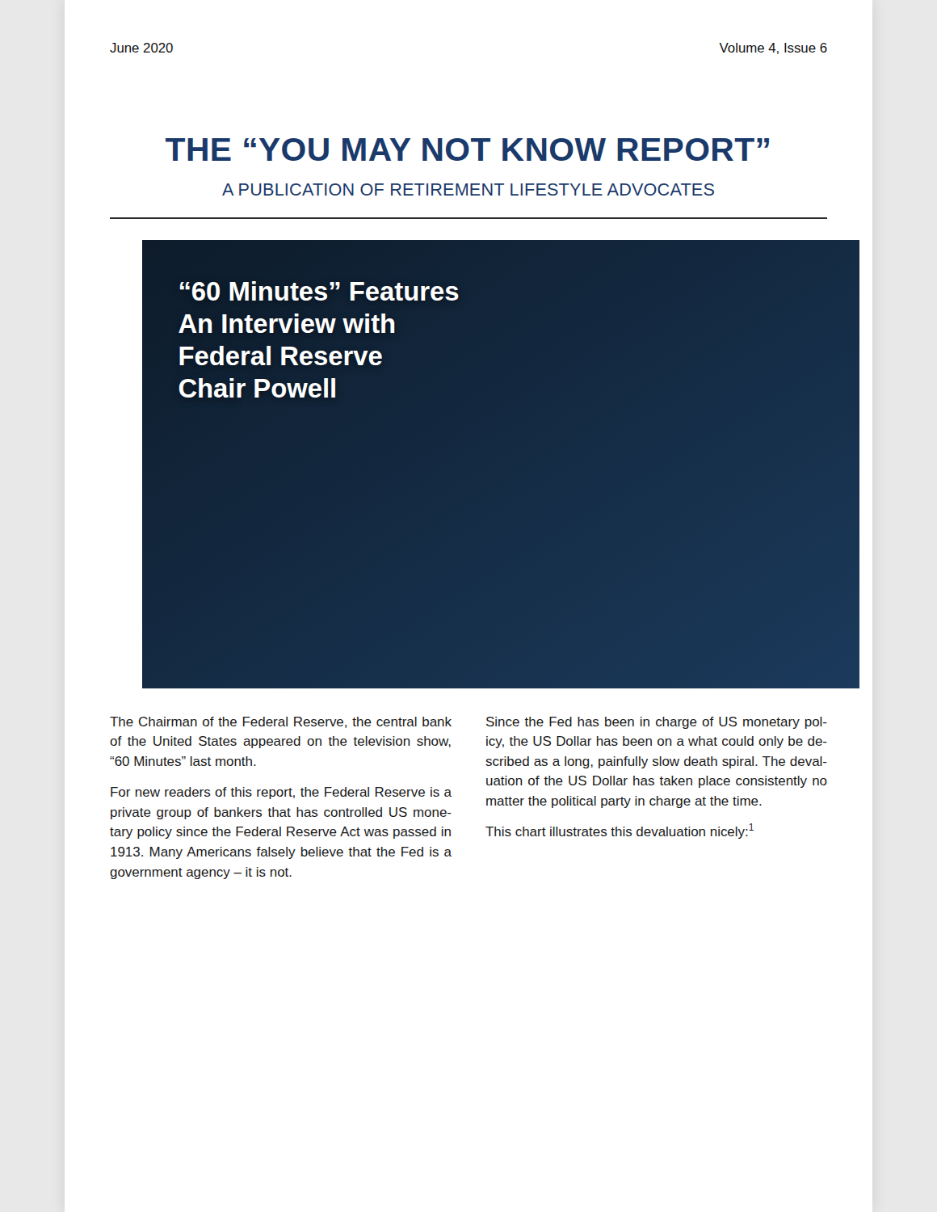June 2020
Volume 4, Issue 6
THE “YOU MAY NOT KNOW REPORT”
A PUBLICATION OF RETIREMENT LIFESTYLE ADVOCATES
“60 Minutes” Features
An Interview with
Federal Reserve
Chair Powell
The Chairman of the Federal Reserve, the central bank of the United States appeared on the television show, “60 Minutes” last month.
For new readers of this report, the Federal Reserve is a private group of bankers that has controlled US monetary policy since the Federal Reserve Act was passed in 1913. Many Americans falsely believe that the Fed is a government agency – it is not.
Since the Fed has been in charge of US monetary policy, the US Dollar has been on a what could only be described as a long, painfully slow death spiral. The devaluation of the US Dollar has taken place consistently no matter the political party in charge at the time.
This chart illustrates this devaluation nicely:1